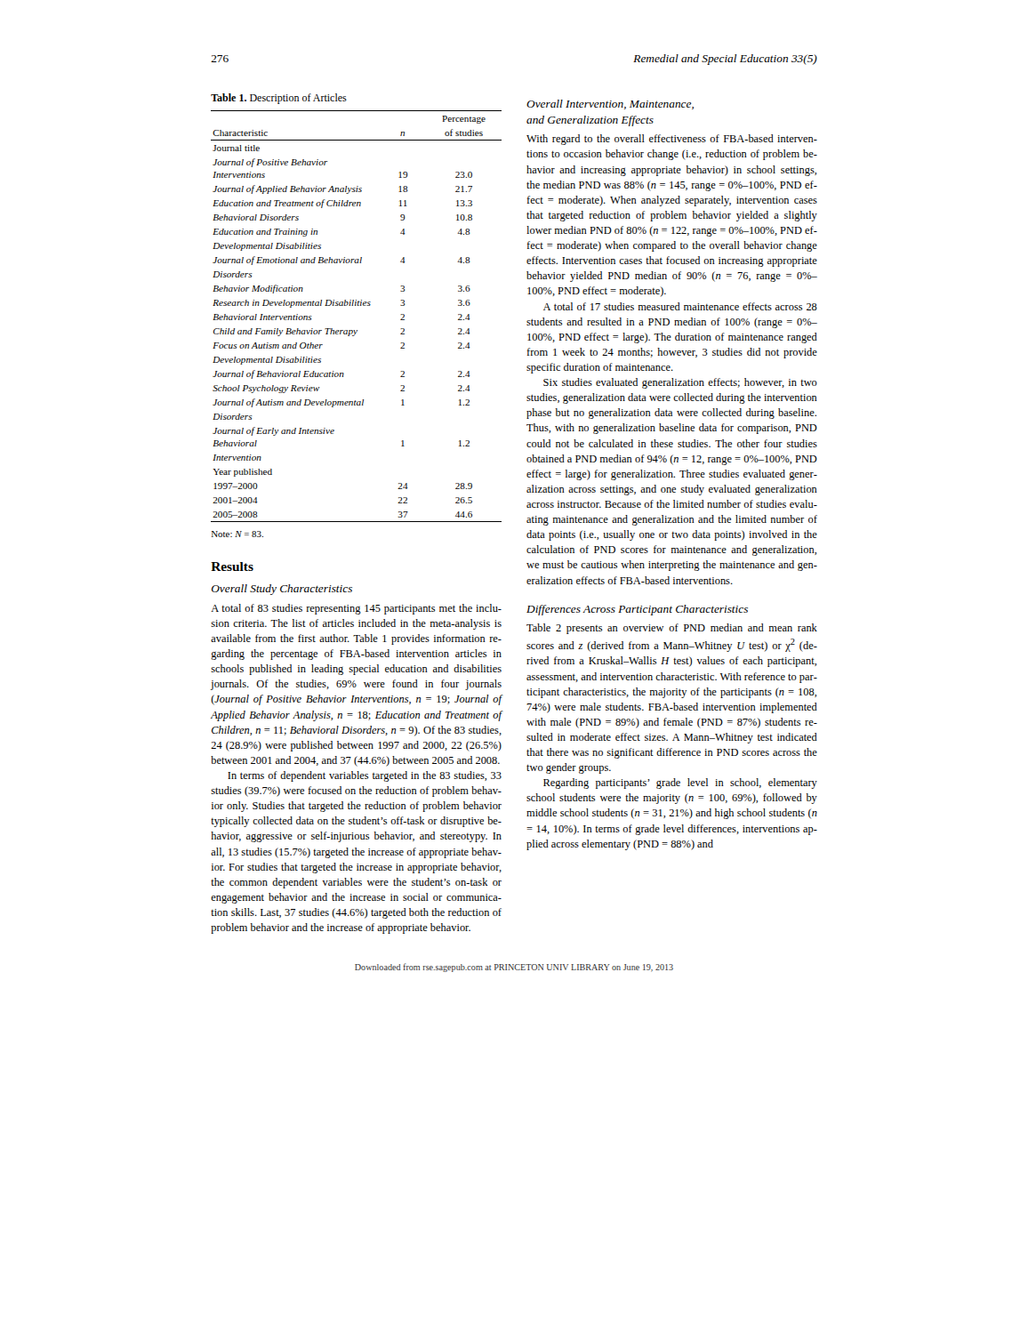276 Remedial and Special Education 33(5)
Table 1. Description of Articles
| | | Percentage |
| --- | --- | --- |
| Characteristic | n | of studies |
| Journal title | | |
| Journal of Positive Behavior Interventions | 19 | 23.0 |
| Journal of Applied Behavior Analysis | 18 | 21.7 |
| Education and Treatment of Children | 11 | 13.3 |
| Behavioral Disorders | 9 | 10.8 |
| Education and Training in | 4 | 4.8 |
| Developmental Disabilities | | |
| Journal of Emotional and Behavioral | 4 | 4.8 |
| Disorders | | |
| Behavior Modification | 3 | 3.6 |
| Research in Developmental Disabilities | 3 | 3.6 |
| Behavioral Interventions | 2 | 2.4 |
| Child and Family Behavior Therapy | 2 | 2.4 |
| Focus on Autism and Other | 2 | 2.4 |
| Developmental Disabilities | | |
| Journal of Behavioral Education | 2 | 2.4 |
| School Psychology Review | 2 | 2.4 |
| Journal of Autism and Developmental | 1 | 1.2 |
| Disorders | | |
| Journal of Early and Intensive Behavioral | 1 | 1.2 |
| Intervention | | |
| Year published | | |
| 1997–2000 | 24 | 28.9 |
| 2001–2004 | 22 | 26.5 |
| 2005–2008 | 37 | 44.6 |
Note: N = 83.
Results
Overall Study Characteristics
A total of 83 studies representing 145 participants met the inclusion criteria. The list of articles included in the meta-analysis is available from the first author. Table 1 provides information regarding the percentage of FBA-based intervention articles in schools published in leading special education and disabilities journals. Of the studies, 69% were found in four journals (Journal of Positive Behavior Interventions, n = 19; Journal of Applied Behavior Analysis, n = 18; Education and Treatment of Children, n = 11; Behavioral Disorders, n = 9). Of the 83 studies, 24 (28.9%) were published between 1997 and 2000, 22 (26.5%) between 2001 and 2004, and 37 (44.6%) between 2005 and 2008.
In terms of dependent variables targeted in the 83 studies, 33 studies (39.7%) were focused on the reduction of problem behavior only. Studies that targeted the reduction of problem behavior typically collected data on the student’s off-task or disruptive behavior, aggressive or self-injurious behavior, and stereotypy. In all, 13 studies (15.7%) targeted the increase of appropriate behavior. For studies that targeted the increase in appropriate behavior, the common dependent variables were the student’s on-task or engagement behavior and the increase in social or communication skills. Last, 37 studies (44.6%) targeted both the reduction of problem behavior and the increase of appropriate behavior.
Overall Intervention, Maintenance,
and Generalization Effects
With regard to the overall effectiveness of FBA-based interventions to occasion behavior change (i.e., reduction of problem behavior and increasing appropriate behavior) in school settings, the median PND was 88% (n = 145, range = 0%–100%, PND effect = moderate). When analyzed separately, intervention cases that targeted reduction of problem behavior yielded a slightly lower median PND of 80% (n = 122, range = 0%–100%, PND effect = moderate) when compared to the overall behavior change effects. Intervention cases that focused on increasing appropriate behavior yielded PND median of 90% (n = 76, range = 0%–100%, PND effect = moderate).
A total of 17 studies measured maintenance effects across 28 students and resulted in a PND median of 100% (range = 0%–100%, PND effect = large). The duration of maintenance ranged from 1 week to 24 months; however, 3 studies did not provide specific duration of maintenance.
Six studies evaluated generalization effects; however, in two studies, generalization data were collected during the intervention phase but no generalization data were collected during baseline. Thus, with no generalization baseline data for comparison, PND could not be calculated in these studies. The other four studies obtained a PND median of 94% (n = 12, range = 0%–100%, PND effect = large) for generalization. Three studies evaluated generalization across settings, and one study evaluated generalization across instructor. Because of the limited number of studies evaluating maintenance and generalization and the limited number of data points (i.e., usually one or two data points) involved in the calculation of PND scores for maintenance and generalization, we must be cautious when interpreting the maintenance and generalization effects of FBA-based interventions.
Differences Across Participant Characteristics
Table 2 presents an overview of PND median and mean rank scores and z (derived from a Mann–Whitney U test) or χ2 (derived from a Kruskal–Wallis H test) values of each participant, assessment, and intervention characteristic. With reference to participant characteristics, the majority of the participants (n = 108, 74%) were male students. FBA-based intervention implemented with male (PND = 89%) and female (PND = 87%) students resulted in moderate effect sizes. A Mann–Whitney test indicated that there was no significant difference in PND scores across the two gender groups.
Regarding participants’ grade level in school, elementary school students were the majority (n = 100, 69%), followed by middle school students (n = 31, 21%) and high school students (n = 14, 10%). In terms of grade level differences, interventions applied across elementary (PND = 88%) and
Downloaded from rse.sagepub.com at PRINCETON UNIV LIBRARY on June 19, 2013